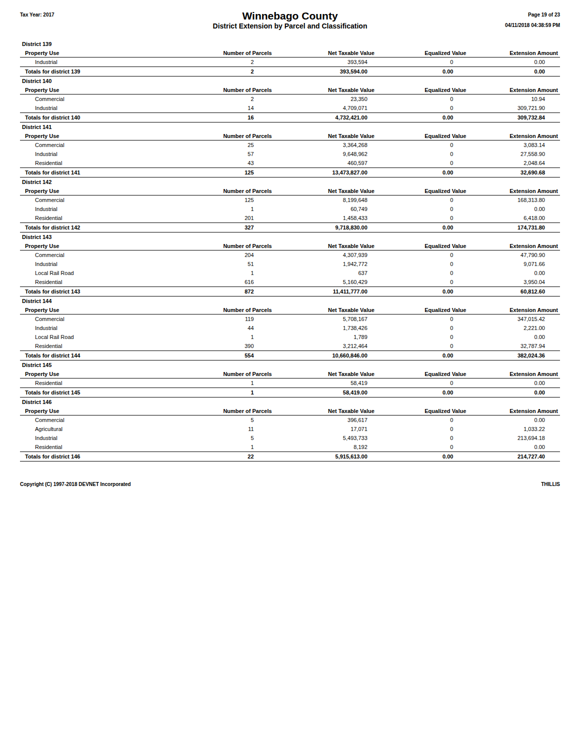Tax Year: 2017
Winnebago County
District Extension by Parcel and Classification
Page 19 of 23
04/11/2018 04:38:59 PM
| District 139 |
| Property Use | Number of Parcels | Net Taxable Value | Equalized Value | Extension Amount |
| Industrial | 2 | 393,594 | 0 | 0.00 |
| Totals for district 139 | 2 | 393,594.00 | 0.00 | 0.00 |
| District 140 |
| Property Use | Number of Parcels | Net Taxable Value | Equalized Value | Extension Amount |
| Commercial | 2 | 23,350 | 0 | 10.94 |
| Industrial | 14 | 4,709,071 | 0 | 309,721.90 |
| Totals for district 140 | 16 | 4,732,421.00 | 0.00 | 309,732.84 |
| District 141 |
| Property Use | Number of Parcels | Net Taxable Value | Equalized Value | Extension Amount |
| Commercial | 25 | 3,364,268 | 0 | 3,083.14 |
| Industrial | 57 | 9,648,962 | 0 | 27,558.90 |
| Residential | 43 | 460,597 | 0 | 2,048.64 |
| Totals for district 141 | 125 | 13,473,827.00 | 0.00 | 32,690.68 |
| District 142 |
| Property Use | Number of Parcels | Net Taxable Value | Equalized Value | Extension Amount |
| Commercial | 125 | 8,199,648 | 0 | 168,313.80 |
| Industrial | 1 | 60,749 | 0 | 0.00 |
| Residential | 201 | 1,458,433 | 0 | 6,418.00 |
| Totals for district 142 | 327 | 9,718,830.00 | 0.00 | 174,731.80 |
| District 143 |
| Property Use | Number of Parcels | Net Taxable Value | Equalized Value | Extension Amount |
| Commercial | 204 | 4,307,939 | 0 | 47,790.90 |
| Industrial | 51 | 1,942,772 | 0 | 9,071.66 |
| Local Rail Road | 1 | 637 | 0 | 0.00 |
| Residential | 616 | 5,160,429 | 0 | 3,950.04 |
| Totals for district 143 | 872 | 11,411,777.00 | 0.00 | 60,812.60 |
| District 144 |
| Property Use | Number of Parcels | Net Taxable Value | Equalized Value | Extension Amount |
| Commercial | 119 | 5,708,167 | 0 | 347,015.42 |
| Industrial | 44 | 1,738,426 | 0 | 2,221.00 |
| Local Rail Road | 1 | 1,789 | 0 | 0.00 |
| Residential | 390 | 3,212,464 | 0 | 32,787.94 |
| Totals for district 144 | 554 | 10,660,846.00 | 0.00 | 382,024.36 |
| District 145 |
| Property Use | Number of Parcels | Net Taxable Value | Equalized Value | Extension Amount |
| Residential | 1 | 58,419 | 0 | 0.00 |
| Totals for district 145 | 1 | 58,419.00 | 0.00 | 0.00 |
| District 146 |
| Property Use | Number of Parcels | Net Taxable Value | Equalized Value | Extension Amount |
| Commercial | 5 | 396,617 | 0 | 0.00 |
| Agricultural | 11 | 17,071 | 0 | 1,033.22 |
| Industrial | 5 | 5,493,733 | 0 | 213,694.18 |
| Residential | 1 | 8,192 | 0 | 0.00 |
| Totals for district 146 | 22 | 5,915,613.00 | 0.00 | 214,727.40 |
Copyright (C) 1997-2018 DEVNET Incorporated
THILLIS